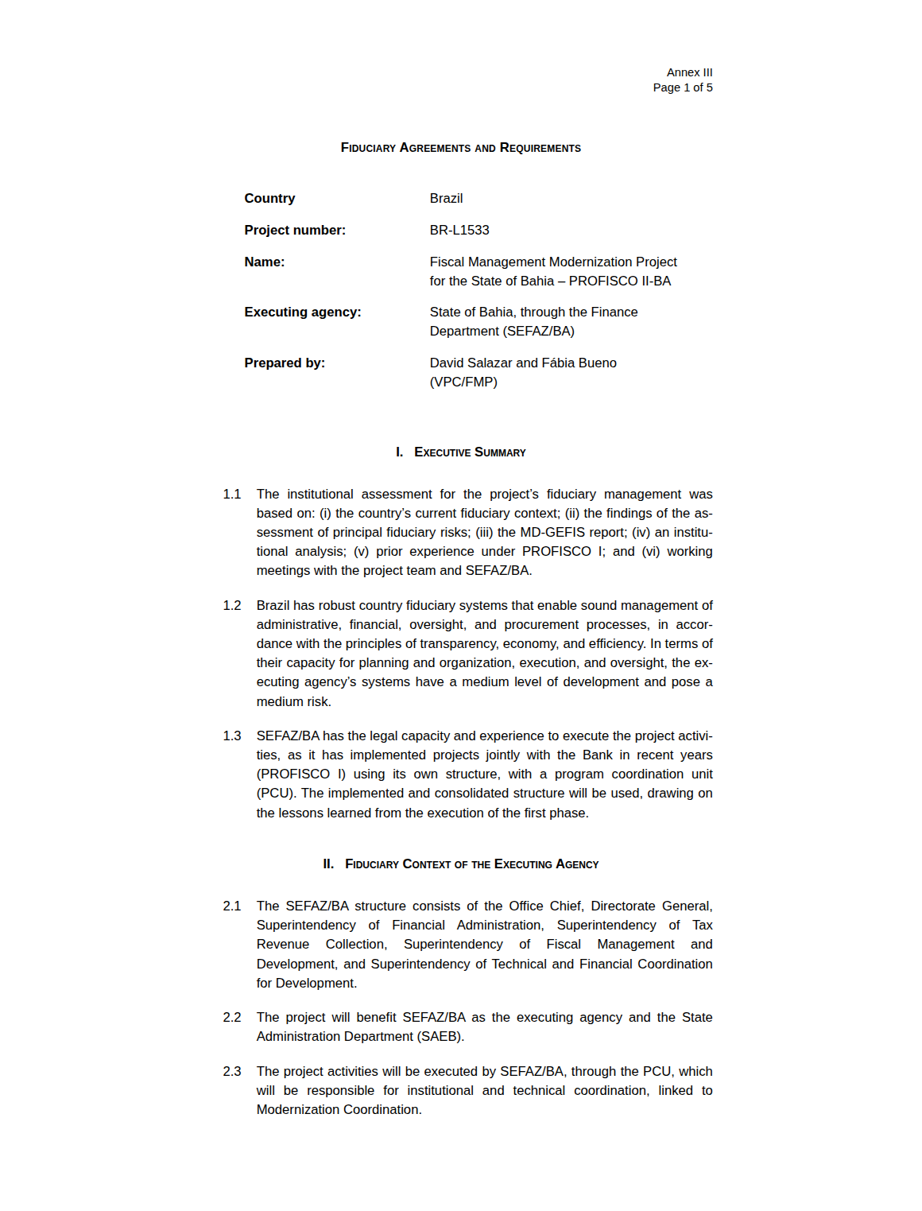Annex III
Page 1 of 5
Fiduciary Agreements and Requirements
| Country | Brazil |
| Project number: | BR-L1533 |
| Name: | Fiscal Management Modernization Project for the State of Bahia – PROFISCO II-BA |
| Executing agency: | State of Bahia, through the Finance Department (SEFAZ/BA) |
| Prepared by: | David Salazar and Fábia Bueno (VPC/FMP) |
I. Executive Summary
1.1
The institutional assessment for the project’s fiduciary management was based on: (i) the country’s current fiduciary context; (ii) the findings of the assessment of principal fiduciary risks; (iii) the MD-GEFIS report; (iv) an institutional analysis; (v) prior experience under PROFISCO I; and (vi) working meetings with the project team and SEFAZ/BA.
1.2
Brazil has robust country fiduciary systems that enable sound management of administrative, financial, oversight, and procurement processes, in accordance with the principles of transparency, economy, and efficiency. In terms of their capacity for planning and organization, execution, and oversight, the executing agency’s systems have a medium level of development and pose a medium risk.
1.3
SEFAZ/BA has the legal capacity and experience to execute the project activities, as it has implemented projects jointly with the Bank in recent years (PROFISCO I) using its own structure, with a program coordination unit (PCU). The implemented and consolidated structure will be used, drawing on the lessons learned from the execution of the first phase.
II. Fiduciary Context of the Executing Agency
2.1
The SEFAZ/BA structure consists of the Office Chief, Directorate General, Superintendency of Financial Administration, Superintendency of Tax Revenue Collection, Superintendency of Fiscal Management and Development, and Superintendency of Technical and Financial Coordination for Development.
2.2
The project will benefit SEFAZ/BA as the executing agency and the State Administration Department (SAEB).
2.3
The project activities will be executed by SEFAZ/BA, through the PCU, which will be responsible for institutional and technical coordination, linked to Modernization Coordination.